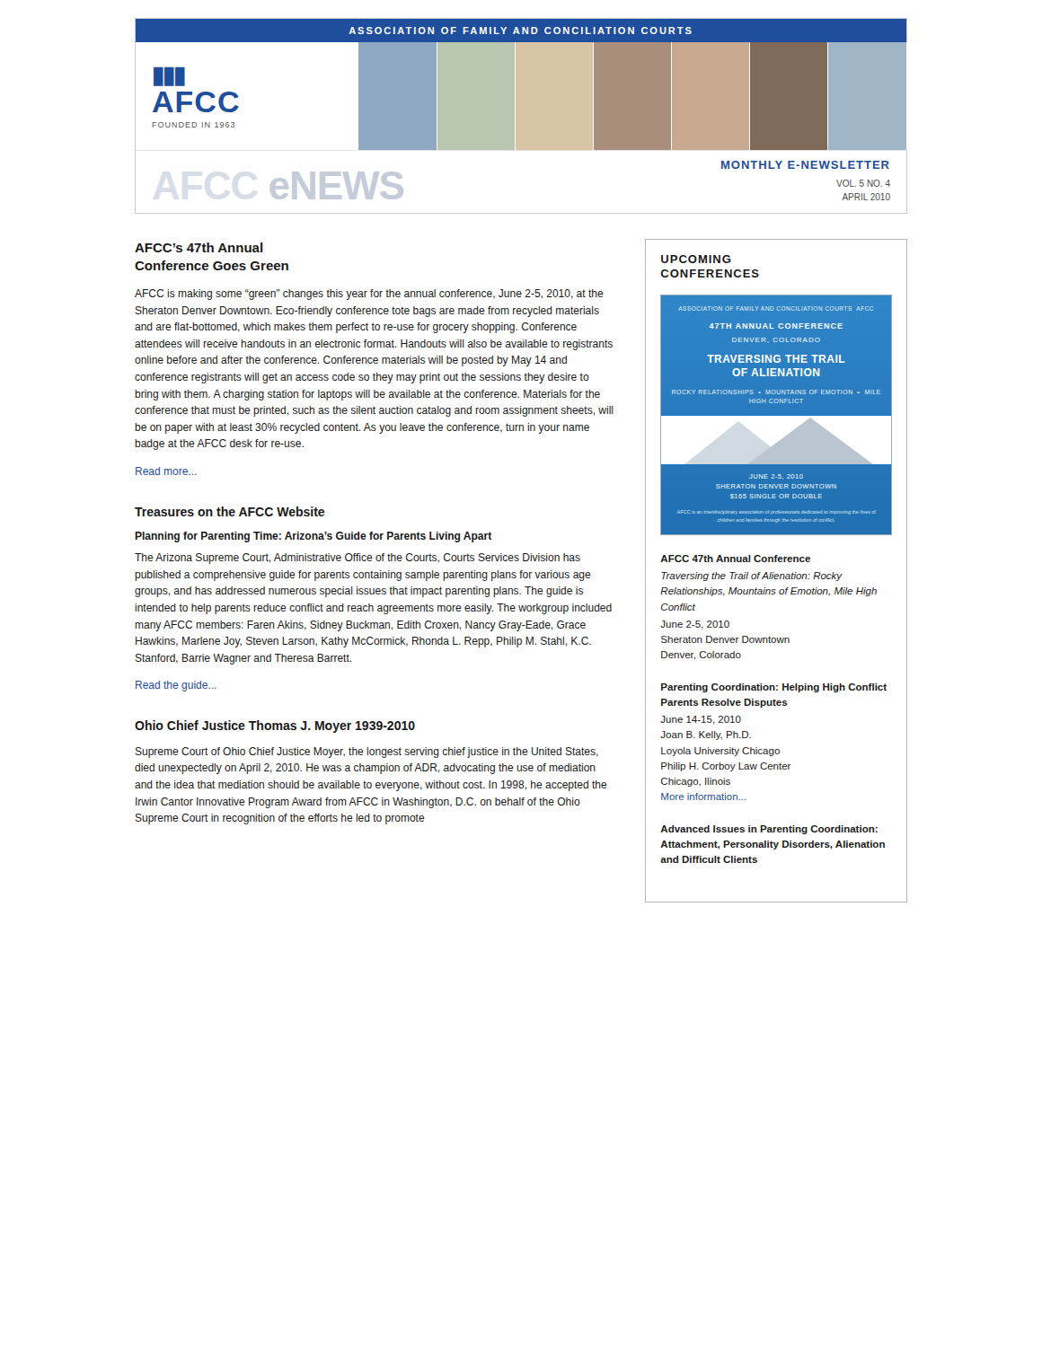Association of Family and Conciliation Courts
▮▮▮ AFCC
FOUNDED IN 1963
AFCC eNEWS
MONTHLY E-NEWSLETTER VOL. 5 NO. 4
APRIL 2010
AFCC’s 47th Annual
Conference Goes Green
AFCC is making some “green” changes this year for the annual conference, June 2-5, 2010, at the Sheraton Denver Downtown. Eco-friendly conference tote bags are made from recycled materials and are flat-bottomed, which makes them perfect to re-use for grocery shopping. Conference attendees will receive handouts in an electronic format. Handouts will also be available to registrants online before and after the conference. Conference materials will be posted by May 14 and conference registrants will get an access code so they may print out the sessions they desire to bring with them. A charging station for laptops will be available at the conference. Materials for the conference that must be printed, such as the silent auction catalog and room assignment sheets, will be on paper with at least 30% recycled content. As you leave the conference, turn in your name badge at the AFCC desk for re-use.
Read more...
Treasures on the AFCC Website
Planning for Parenting Time: Arizona’s Guide for Parents Living Apart
The Arizona Supreme Court, Administrative Office of the Courts, Courts Services Division has published a comprehensive guide for parents containing sample parenting plans for various age groups, and has addressed numerous special issues that impact parenting plans. The guide is intended to help parents reduce conflict and reach agreements more easily. The workgroup included many AFCC members: Faren Akins, Sidney Buckman, Edith Croxen, Nancy Gray-Eade, Grace Hawkins, Marlene Joy, Steven Larson, Kathy McCormick, Rhonda L. Repp, Philip M. Stahl, K.C. Stanford, Barrie Wagner and Theresa Barrett.
Read the guide...
Ohio Chief Justice Thomas J. Moyer 1939-2010
Supreme Court of Ohio Chief Justice Moyer, the longest serving chief justice in the United States, died unexpectedly on April 2, 2010. He was a champion of ADR, advocating the use of mediation and the idea that mediation should be available to everyone, without cost. In 1998, he accepted the Irwin Cantor Innovative Program Award from AFCC in Washington, D.C. on behalf of the Ohio Supreme Court in recognition of the efforts he led to promote
UPCOMING
CONFERENCES
Association of Family and Conciliation Courts AFCC
47th Annual Conference
Denver, Colorado
Traversing the Trail
of Alienation
Rocky Relationships • Mountains of Emotion • Mile High Conflict
June 2-5, 2010
Sheraton Denver Downtown
$165 Single or Double
AFCC is an interdisciplinary association of professionals dedicated to improving the lives of children and families through the resolution of conflict.
AFCC 47th Annual Conference
Traversing the Trail of Alienation: Rocky Relationships, Mountains of Emotion, Mile High Conflict
June 2-5, 2010
Sheraton Denver Downtown
Denver, Colorado
Parenting Coordination: Helping High Conflict Parents Resolve Disputes
June 14-15, 2010
Joan B. Kelly, Ph.D.
Loyola University Chicago
Philip H. Corboy Law Center
Chicago, Ilinois
More information...
Advanced Issues in Parenting Coordination: Attachment, Personality Disorders, Alienation and Difficult Clients